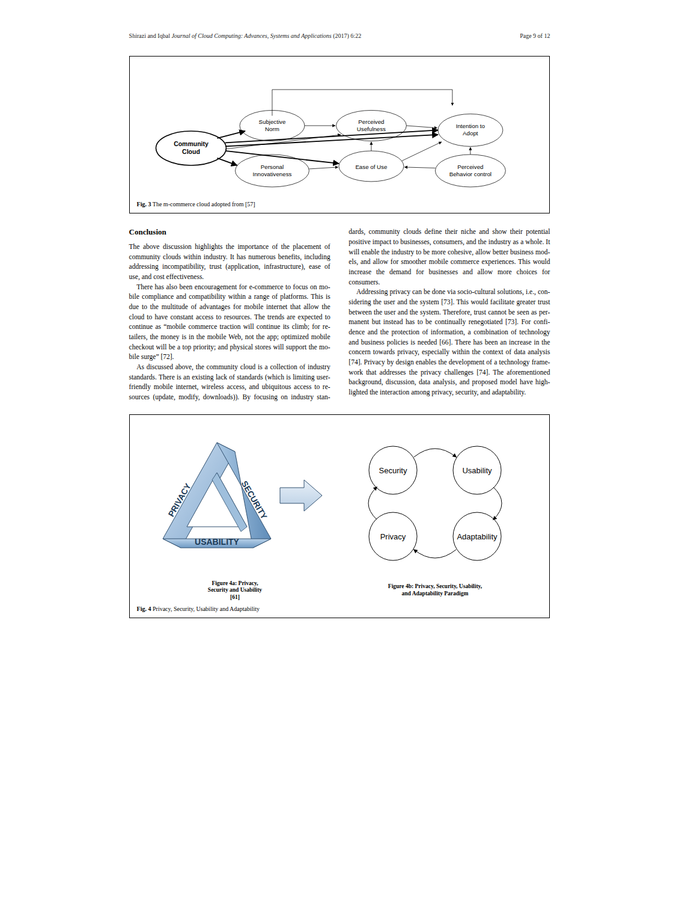Shirazi and Iqbal Journal of Cloud Computing: Advances, Systems and Applications (2017) 6:22
Page 9 of 12
Subjective Norm Perceived Usefulness Intention to Adopt Community Cloud Personal Innovativeness Ease of Use Perceived Behavior control
Fig. 3 The m-commerce cloud adopted from [57]
Conclusion
The above discussion highlights the importance of the placement of community clouds within industry. It has numerous benefits, including addressing incompatibility, trust (application, infrastructure), ease of use, and cost effectiveness.
There has also been encouragement for e-commerce to focus on mobile compliance and compatibility within a range of platforms. This is due to the multitude of advantages for mobile internet that allow the cloud to have constant access to resources. The trends are expected to continue as “mobile commerce traction will continue its climb; for retailers, the money is in the mobile Web, not the app; optimized mobile checkout will be a top priority; and physical stores will support the mobile surge” [72].
As discussed above, the community cloud is a collection of industry standards. There is an existing lack of standards (which is limiting user-friendly mobile internet, wireless access, and ubiquitous access to resources (update, modify, downloads)). By focusing on industry standards, community clouds define their niche and show their potential positive impact to businesses, consumers, and the industry as a whole. It will enable the industry to be more cohesive, allow better business models, and allow for smoother mobile commerce experiences. This would increase the demand for businesses and allow more choices for consumers.
Addressing privacy can be done via socio-cultural solutions, i.e., considering the user and the system [73]. This would facilitate greater trust between the user and the system. Therefore, trust cannot be seen as permanent but instead has to be continually renegotiated [73]. For confidence and the protection of information, a combination of technology and business policies is needed [66]. There has been an increase in the concern towards privacy, especially within the context of data analysis [74]. Privacy by design enables the development of a technology framework that addresses the privacy challenges [74]. The aforementioned background, discussion, data analysis, and proposed model have highlighted the interaction among privacy, security, and adaptability.
PRIVACY SECURITY USABILITY
Figure 4a: Privacy,
Security and Usability
[61]
Security Usability Adaptability Privacy
Figure 4b: Privacy, Security, Usability,
and Adaptability Paradigm
Fig. 4 Privacy, Security, Usability and Adaptability